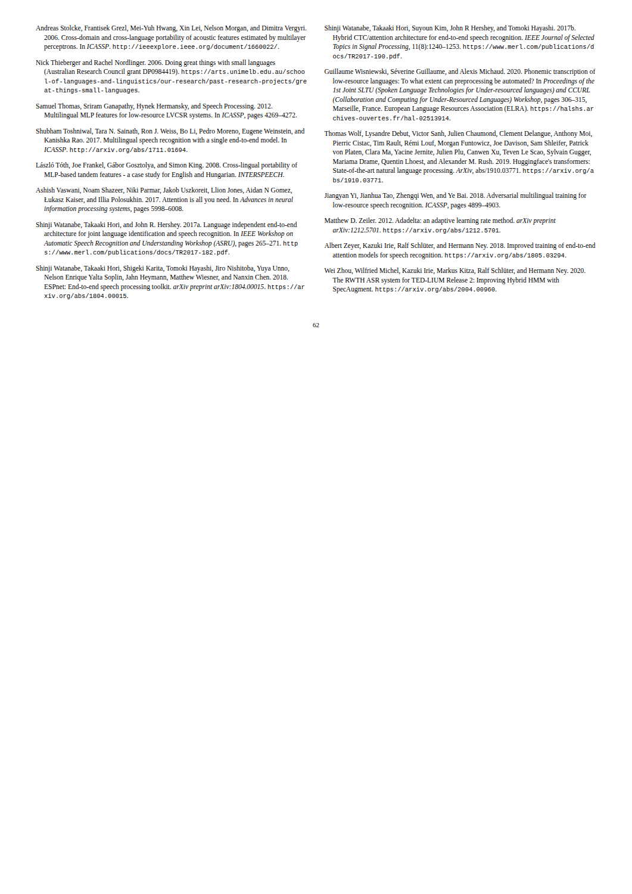Andreas Stolcke, Frantisek Grezl, Mei-Yuh Hwang, Xin Lei, Nelson Morgan, and Dimitra Vergyri. 2006. Cross-domain and cross-language portability of acoustic features estimated by multilayer perceptrons. In ICASSP. http://ieeexplore.ieee.org/document/1660022/.
Nick Thieberger and Rachel Nordlinger. 2006. Doing great things with small languages (Australian Research Council grant DP0984419). https://arts.unimelb.edu.au/school-of-languages-and-linguistics/our-research/past-research-projects/great-things-small-languages.
Samuel Thomas, Sriram Ganapathy, Hynek Hermansky, and Speech Processing. 2012. Multilingual MLP features for low-resource LVCSR systems. In ICASSP, pages 4269–4272.
Shubham Toshniwal, Tara N. Sainath, Ron J. Weiss, Bo Li, Pedro Moreno, Eugene Weinstein, and Kanishka Rao. 2017. Multilingual speech recognition with a single end-to-end model. In ICASSP. http://arxiv.org/abs/1711.01694.
László Tóth, Joe Frankel, Gábor Gosztolya, and Simon King. 2008. Cross-lingual portability of MLP-based tandem features - a case study for English and Hungarian. INTERSPEECH.
Ashish Vaswani, Noam Shazeer, Niki Parmar, Jakob Uszkoreit, Llion Jones, Aidan N Gomez, Łukasz Kaiser, and Illia Polosukhin. 2017. Attention is all you need. In Advances in neural information processing systems, pages 5998–6008.
Shinji Watanabe, Takaaki Hori, and John R. Hershey. 2017a. Language independent end-to-end architecture for joint language identification and speech recognition. In IEEE Workshop on Automatic Speech Recognition and Understanding Workshop (ASRU), pages 265–271. https://www.merl.com/publications/docs/TR2017-182.pdf.
Shinji Watanabe, Takaaki Hori, Shigeki Karita, Tomoki Hayashi, Jiro Nishitoba, Yuya Unno, Nelson Enrique Yalta Soplin, Jahn Heymann, Matthew Wiesner, and Nanxin Chen. 2018. ESPnet: End-to-end speech processing toolkit. arXiv preprint arXiv:1804.00015. https://arxiv.org/abs/1804.00015.
Shinji Watanabe, Takaaki Hori, Suyoun Kim, John R Hershey, and Tomoki Hayashi. 2017b. Hybrid CTC/attention architecture for end-to-end speech recognition. IEEE Journal of Selected Topics in Signal Processing, 11(8):1240–1253. https://www.merl.com/publications/docs/TR2017-190.pdf.
Guillaume Wisniewski, Séverine Guillaume, and Alexis Michaud. 2020. Phonemic transcription of low-resource languages: To what extent can preprocessing be automated? In Proceedings of the 1st Joint SLTU (Spoken Language Technologies for Under-resourced languages) and CCURL (Collaboration and Computing for Under-Resourced Languages) Workshop, pages 306–315, Marseille, France. European Language Resources Association (ELRA). https://halshs.archives-ouvertes.fr/hal-02513914.
Thomas Wolf, Lysandre Debut, Victor Sanh, Julien Chaumond, Clement Delangue, Anthony Moi, Pierric Cistac, Tim Rault, Rémi Louf, Morgan Funtowicz, Joe Davison, Sam Shleifer, Patrick von Platen, Clara Ma, Yacine Jernite, Julien Plu, Canwen Xu, Teven Le Scao, Sylvain Gugger, Mariama Drame, Quentin Lhoest, and Alexander M. Rush. 2019. Huggingface's transformers: State-of-the-art natural language processing. ArXiv, abs/1910.03771. https://arxiv.org/abs/1910.03771.
Jiangyan Yi, Jianhua Tao, Zhengqi Wen, and Ye Bai. 2018. Adversarial multilingual training for low-resource speech recognition. ICASSP, pages 4899–4903.
Matthew D. Zeiler. 2012. Adadelta: an adaptive learning rate method. arXiv preprint arXiv:1212.5701. https://arxiv.org/abs/1212.5701.
Albert Zeyer, Kazuki Irie, Ralf Schlüter, and Hermann Ney. 2018. Improved training of end-to-end attention models for speech recognition. https://arxiv.org/abs/1805.03294.
Wei Zhou, Wilfried Michel, Kazuki Irie, Markus Kitza, Ralf Schlüter, and Hermann Ney. 2020. The RWTH ASR system for TED-LIUM Release 2: Improving Hybrid HMM with SpecAugment. https://arxiv.org/abs/2004.00960.
62